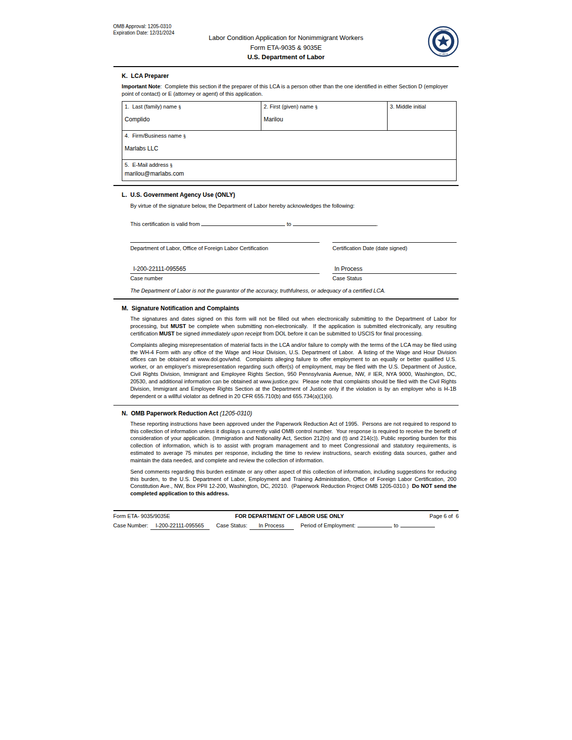OMB Approval: 1205-0310
Expiration Date: 12/31/2024
DEPARTMENT OF LABOR
Labor Condition Application for Nonimmigrant Workers
Form ETA-9035 & 9035E
U.S. Department of Labor
K. LCA Preparer
Important Note: Complete this section if the preparer of this LCA is a person other than the one identified in either Section D (employer point of contact) or E (attorney or agent) of this application.
| 1. Last (family) name § Complido | 2. First (given) name § Marilou | 3. Middle initial |
| 4. Firm/Business name § Marlabs LLC |
| 5. E-Mail address § marilou@marlabs.com |
L. U.S. Government Agency Use (ONLY)
By virtue of the signature below, the Department of Labor hereby acknowledges the following:
This certification is valid from to .
Department of Labor, Office of Foreign Labor Certification
Certification Date (date signed)
I-200-22111-095565
In Process
Case number
Case Status
The Department of Labor is not the guarantor of the accuracy, truthfulness, or adequacy of a certified LCA.
M. Signature Notification and Complaints
The signatures and dates signed on this form will not be filled out when electronically submitting to the Department of Labor for processing, but MUST be complete when submitting non-electronically. If the application is submitted electronically, any resulting certification MUST be signed immediately upon receipt from DOL before it can be submitted to USCIS for final processing.
Complaints alleging misrepresentation of material facts in the LCA and/or failure to comply with the terms of the LCA may be filed using the WH-4 Form with any office of the Wage and Hour Division, U.S. Department of Labor. A listing of the Wage and Hour Division offices can be obtained at www.dol.gov/whd. Complaints alleging failure to offer employment to an equally or better qualified U.S. worker, or an employer's misrepresentation regarding such offer(s) of employment, may be filed with the U.S. Department of Justice, Civil Rights Division, Immigrant and Employee Rights Section, 950 Pennsylvania Avenue, NW, # IER, NYA 9000, Washington, DC, 20530, and additional information can be obtained at www.justice.gov. Please note that complaints should be filed with the Civil Rights Division, Immigrant and Employee Rights Section at the Department of Justice only if the violation is by an employer who is H-1B dependent or a willful violator as defined in 20 CFR 655.710(b) and 655.734(a)(1)(ii).
N. OMB Paperwork Reduction Act (1205-0310)
These reporting instructions have been approved under the Paperwork Reduction Act of 1995. Persons are not required to respond to this collection of information unless it displays a currently valid OMB control number. Your response is required to receive the benefit of consideration of your application. (Immigration and Nationality Act, Section 212(n) and (t) and 214(c)). Public reporting burden for this collection of information, which is to assist with program management and to meet Congressional and statutory requirements, is estimated to average 75 minutes per response, including the time to review instructions, search existing data sources, gather and maintain the data needed, and complete and review the collection of information.
Send comments regarding this burden estimate or any other aspect of this collection of information, including suggestions for reducing this burden, to the U.S. Department of Labor, Employment and Training Administration, Office of Foreign Labor Certification, 200 Constitution Ave., NW, Box PPII 12-200, Washington, DC, 20210. (Paperwork Reduction Project OMB 1205-0310.) Do NOT send the completed application to this address.
Form ETA- 9035/9035E
FOR DEPARTMENT OF LABOR USE ONLY
Page 6 of 6
Case Number: I-200-22111-095565 Case Status: In Process Period of Employment: to